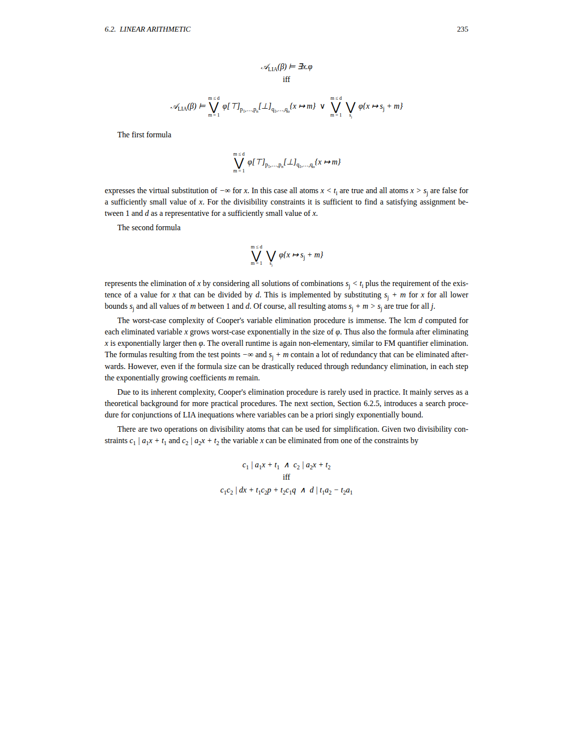6.2. LINEAR ARITHMETIC 235
𝒜LIA(β) ⊨ ∃x.φ iff
𝒜LIA(β) ⊨ m ≤ d⋁m = 1 φ[⊤]p1,…,pn[⊥]q1,…,qo{x ↦ m} ∨ m ≤ d⋁m = 1 ⋁sj φ{x ↦ sj + m}
The first formula
m ≤ d⋁m = 1 φ[⊤]p1,…,pn[⊥]q1,…,qo{x ↦ m}
expresses the virtual substitution of −∞ for x. In this case all atoms x < ti are true and all atoms x > sj are false for a sufficiently small value of x. For the divisibility constraints it is sufficient to find a satisfying assignment between 1 and d as a representative for a sufficiently small value of x.
The second formula
m ≤ d⋁m = 1 ⋁sj φ{x ↦ sj + m}
represents the elimination of x by considering all solutions of combinations sj < ti plus the requirement of the existence of a value for x that can be divided by d. This is implemented by substituting sj + m for x for all lower bounds sj and all values of m between 1 and d. Of course, all resulting atoms sj + m > sj are true for all j.
The worst-case complexity of Cooper's variable elimination procedure is immense. The lcm d computed for each eliminated variable x grows worst-case exponentially in the size of φ. Thus also the formula after eliminating x is exponentially larger then φ. The overall runtime is again non-elementary, similar to FM quantifier elimination. The formulas resulting from the test points −∞ and sj + m contain a lot of redundancy that can be eliminated afterwards. However, even if the formula size can be drastically reduced through redundancy elimination, in each step the exponentially growing coefficients m remain.
Due to its inherent complexity, Cooper's elimination procedure is rarely used in practice. It mainly serves as a theoretical background for more practical procedures. The next section, Section 6.2.5, introduces a search procedure for conjunctions of LIA inequations where variables can be a priori singly exponentially bound.
There are two operations on divisibility atoms that can be used for simplification. Given two divisibility constraints c1 | a1x + t1 and c2 | a2x + t2 the variable x can be eliminated from one of the constraints by
c1 | a1x + t1 ∧ c2 | a2x + t2 iff c1c2 | dx + t1c2p + t2c1q ∧ d | t1a2 − t2a1